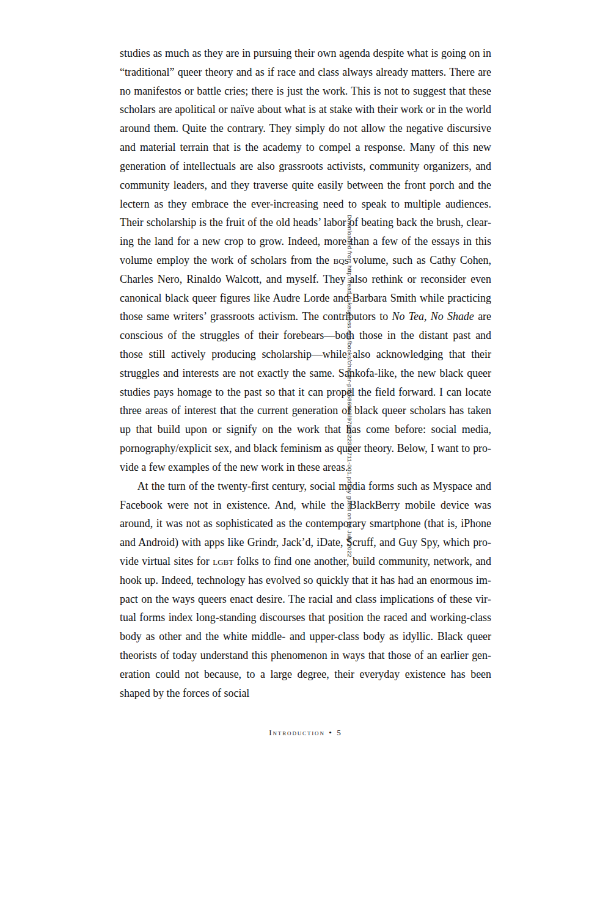Downloaded from http://read.dukeupress.edu/books/chapter-pdf/586989/9780822373711-001.pdf by guest on 06 July 2022
studies as much as they are in pursuing their own agenda despite what is going on in “traditional” queer theory and as if race and class always already matters. There are no manifestos or battle cries; there is just the work. This is not to suggest that these scholars are apolitical or naïve about what is at stake with their work or in the world around them. Quite the contrary. They simply do not allow the negative discursive and material terrain that is the academy to compel a response. Many of this new generation of intellectuals are also grassroots activists, community organizers, and community leaders, and they traverse quite easily between the front porch and the lectern as they embrace the ever-increasing need to speak to multiple audiences. Their scholarship is the fruit of the old heads’ labor of beating back the brush, clearing the land for a new crop to grow. Indeed, more than a few of the essays in this volume employ the work of scholars from the bqs volume, such as Cathy Cohen, Charles Nero, Rinaldo Walcott, and myself. They also rethink or reconsider even canonical black queer figures like Audre Lorde and Barbara Smith while practicing those same writers’ grassroots activism. The contributors to No Tea, No Shade are conscious of the struggles of their forebears—both those in the distant past and those still actively producing scholarship—while also acknowledging that their struggles and interests are not exactly the same. Sankofa-like, the new black queer studies pays homage to the past so that it can propel the field forward. I can locate three areas of interest that the current generation of black queer scholars has taken up that build upon or signify on the work that has come before: social media, pornography/explicit sex, and black feminism as queer theory. Below, I want to provide a few examples of the new work in these areas.
At the turn of the twenty-first century, social media forms such as Myspace and Facebook were not in existence. And, while the BlackBerry mobile device was around, it was not as sophisticated as the contemporary smartphone (that is, iPhone and Android) with apps like Grindr, Jack’d, iDate, Scruff, and Guy Spy, which provide virtual sites for lgbt folks to find one another, build community, network, and hook up. Indeed, technology has evolved so quickly that it has had an enormous impact on the ways queers enact desire. The racial and class implications of these virtual forms index long-standing discourses that position the raced and working-class body as other and the white middle- and upper-class body as idyllic. Black queer theorists of today understand this phenomenon in ways that those of an earlier generation could not because, to a large degree, their everyday existence has been shaped by the forces of social
Introduction•5